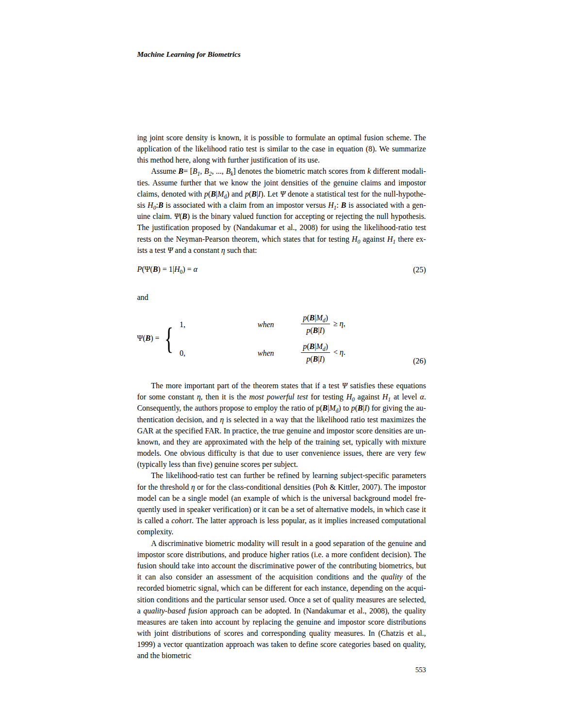Machine Learning for Biometrics
ing joint score density is known, it is possible to formulate an optimal fusion scheme. The application of the likelihood ratio test is similar to the case in equation (8). We summarize this method here, along with further justification of its use.
Assume B= [B1, B2, ..., Bk] denotes the biometric match scores from k different modalities. Assume further that we know the joint densities of the genuine claims and impostor claims, denoted with p(B|Md) and p(B|I). Let Ψ denote a statistical test for the null-hypothesis H0:B is associated with a claim from an impostor versus H1: B is associated with a genuine claim. Ψ(B) is the binary valued function for accepting or rejecting the null hypothesis. The justification proposed by (Nandakumar et al., 2008) for using the likelihood-ratio test rests on the Neyman-Pearson theorem, which states that for testing H0 against H1 there exists a test Ψ and a constant η such that:
P(Ψ(B) = 1|H0) = α (25)
and
Ψ(B) = {
| 1, | when | p ( B / M d ) p ( B / I ) ≥ η , |
| 0, | when | p ( B / M d ) p ( B / I ) < η . |
(26)
The more important part of the theorem states that if a test Ψ satisfies these equations for some constant η, then it is the most powerful test for testing H0 against H1 at level α. Consequently, the authors propose to employ the ratio of p(B|Md) to p(B|I) for giving the authentication decision, and η is selected in a way that the likelihood ratio test maximizes the GAR at the specified FAR. In practice, the true genuine and impostor score densities are unknown, and they are approximated with the help of the training set, typically with mixture models. One obvious difficulty is that due to user convenience issues, there are very few (typically less than five) genuine scores per subject.
The likelihood-ratio test can further be refined by learning subject-specific parameters for the threshold η or for the class-conditional densities (Poh & Kittler, 2007). The impostor model can be a single model (an example of which is the universal background model frequently used in speaker verification) or it can be a set of alternative models, in which case it is called a cohort. The latter approach is less popular, as it implies increased computational complexity.
A discriminative biometric modality will result in a good separation of the genuine and impostor score distributions, and produce higher ratios (i.e. a more confident decision). The fusion should take into account the discriminative power of the contributing biometrics, but it can also consider an assessment of the acquisition conditions and the quality of the recorded biometric signal, which can be different for each instance, depending on the acquisition conditions and the particular sensor used. Once a set of quality measures are selected, a quality-based fusion approach can be adopted. In (Nandakumar et al., 2008), the quality measures are taken into account by replacing the genuine and impostor score distributions with joint distributions of scores and corresponding quality measures. In (Chatzis et al., 1999) a vector quantization approach was taken to define score categories based on quality, and the biometric
553